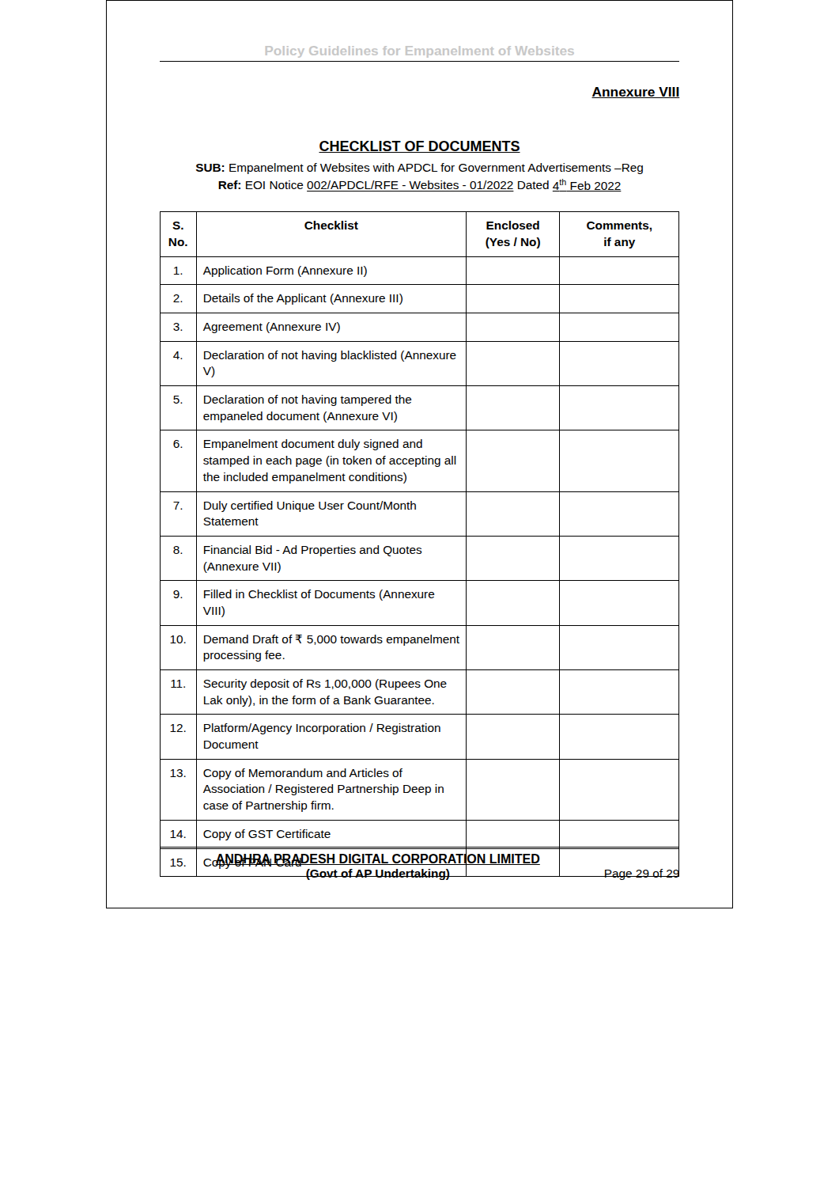Policy Guidelines for Empanelment of Websites
Annexure VIII
CHECKLIST OF DOCUMENTS
SUB: Empanelment of Websites with APDCL for Government Advertisements –Reg
Ref: EOI Notice 002/APDCL/RFE - Websites - 01/2022 Dated 4th Feb 2022
| S. No. | Checklist | Enclosed (Yes / No) | Comments, if any |
| --- | --- | --- | --- |
| 1. | Application Form (Annexure II) | | |
| 2. | Details of the Applicant (Annexure III) | | |
| 3. | Agreement (Annexure IV) | | |
| 4. | Declaration of not having blacklisted (Annexure V) | | |
| 5. | Declaration of not having tampered the empaneled document (Annexure VI) | | |
| 6. | Empanelment document duly signed and stamped in each page (in token of accepting all the included empanelment conditions) | | |
| 7. | Duly certified Unique User Count/Month Statement | | |
| 8. | Financial Bid - Ad Properties and Quotes (Annexure VII) | | |
| 9. | Filled in Checklist of Documents (Annexure VIII) | | |
| 10. | Demand Draft of ₹ 5,000 towards empanelment processing fee. | | |
| 11. | Security deposit of Rs 1,00,000 (Rupees One Lak only), in the form of a Bank Guarantee. | | |
| 12. | Platform/Agency Incorporation / Registration Document | | |
| 13. | Copy of Memorandum and Articles of Association / Registered Partnership Deep in case of Partnership firm. | | |
| 14. | Copy of GST Certificate | | |
| 15. | Copy of PAN Card | | |
ANDHRA PRADESH DIGITAL CORPORATION LIMITED
(Govt of AP Undertaking)
Page 29 of 29